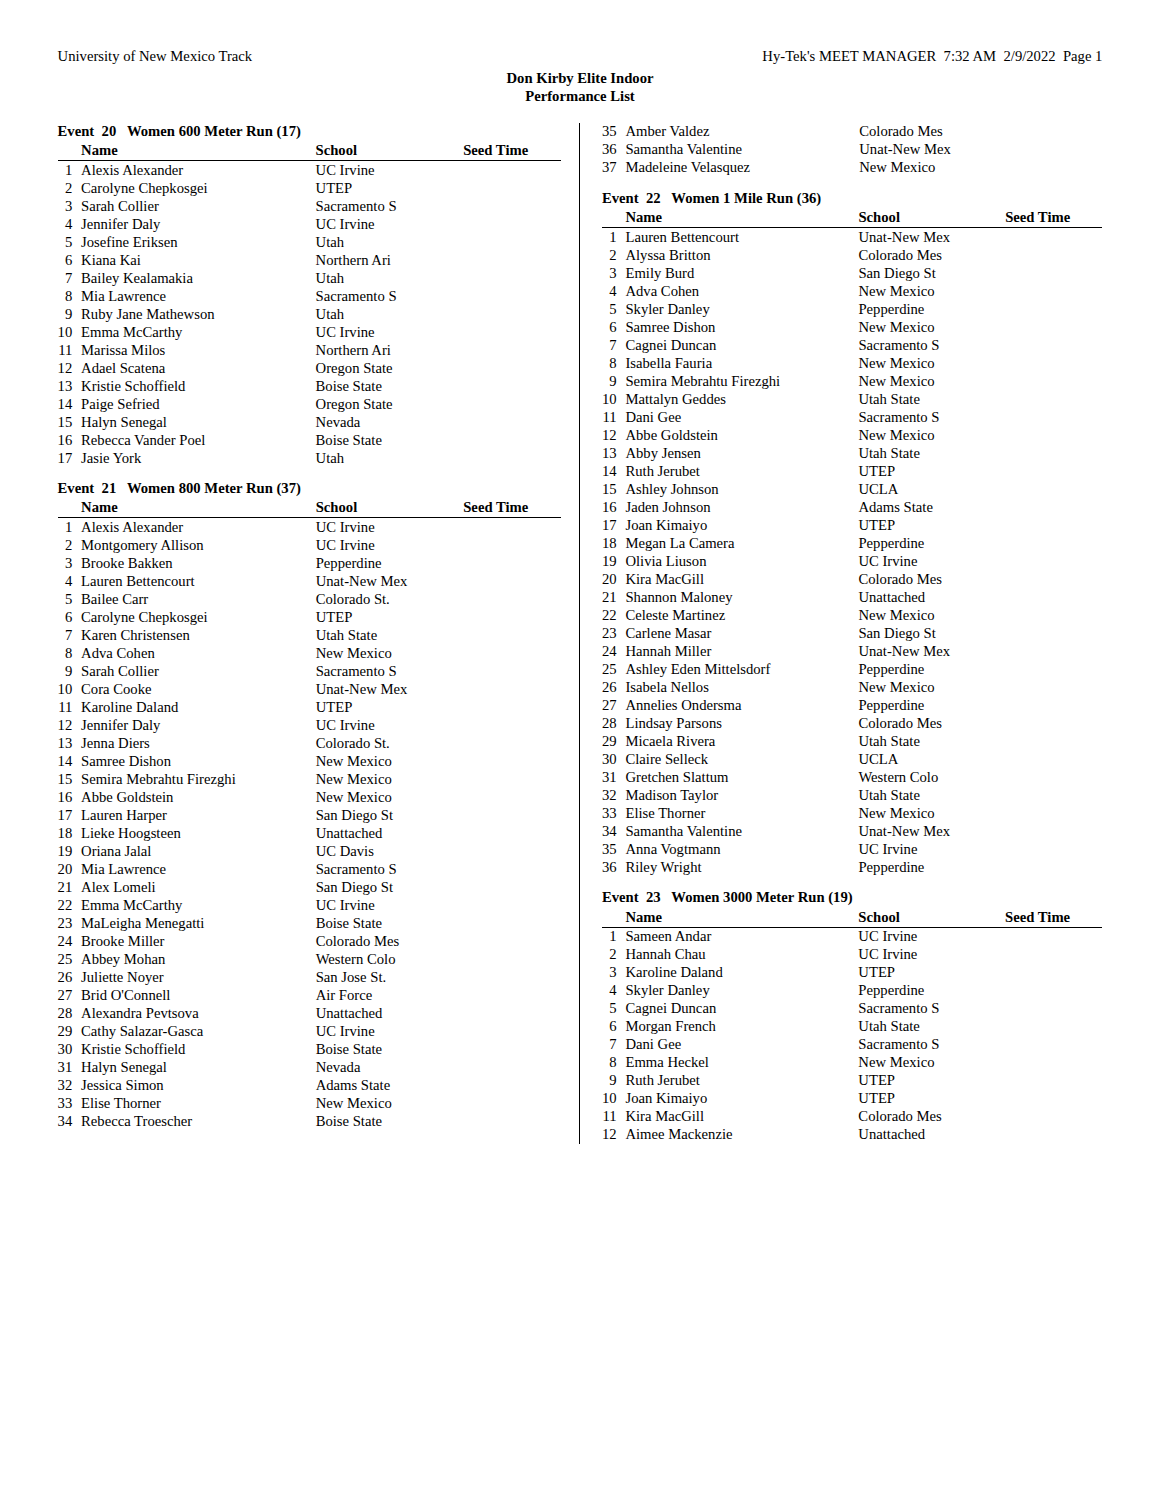University of New Mexico Track
Hy-Tek's MEET MANAGER 7:32 AM 2/9/2022 Page 1
Don Kirby Elite Indoor
Performance List
Event 20 Women 600 Meter Run (17)
| | Name | School | Seed Time |
| --- | --- | --- | --- |
| 1 | Alexis Alexander | UC Irvine | |
| 2 | Carolyne Chepkosgei | UTEP | |
| 3 | Sarah Collier | Sacramento S | |
| 4 | Jennifer Daly | UC Irvine | |
| 5 | Josefine Eriksen | Utah | |
| 6 | Kiana Kai | Northern Ari | |
| 7 | Bailey Kealamakia | Utah | |
| 8 | Mia Lawrence | Sacramento S | |
| 9 | Ruby Jane Mathewson | Utah | |
| 10 | Emma McCarthy | UC Irvine | |
| 11 | Marissa Milos | Northern Ari | |
| 12 | Adael Scatena | Oregon State | |
| 13 | Kristie Schoffield | Boise State | |
| 14 | Paige Sefried | Oregon State | |
| 15 | Halyn Senegal | Nevada | |
| 16 | Rebecca Vander Poel | Boise State | |
| 17 | Jasie York | Utah | |
Event 21 Women 800 Meter Run (37)
| | Name | School | Seed Time |
| --- | --- | --- | --- |
| 1 | Alexis Alexander | UC Irvine | |
| 2 | Montgomery Allison | UC Irvine | |
| 3 | Brooke Bakken | Pepperdine | |
| 4 | Lauren Bettencourt | Unat-New Mex | |
| 5 | Bailee Carr | Colorado St. | |
| 6 | Carolyne Chepkosgei | UTEP | |
| 7 | Karen Christensen | Utah State | |
| 8 | Adva Cohen | New Mexico | |
| 9 | Sarah Collier | Sacramento S | |
| 10 | Cora Cooke | Unat-New Mex | |
| 11 | Karoline Daland | UTEP | |
| 12 | Jennifer Daly | UC Irvine | |
| 13 | Jenna Diers | Colorado St. | |
| 14 | Samree Dishon | New Mexico | |
| 15 | Semira Mebrahtu Firezghi | New Mexico | |
| 16 | Abbe Goldstein | New Mexico | |
| 17 | Lauren Harper | San Diego St | |
| 18 | Lieke Hoogsteen | Unattached | |
| 19 | Oriana Jalal | UC Davis | |
| 20 | Mia Lawrence | Sacramento S | |
| 21 | Alex Lomeli | San Diego St | |
| 22 | Emma McCarthy | UC Irvine | |
| 23 | MaLeigha Menegatti | Boise State | |
| 24 | Brooke Miller | Colorado Mes | |
| 25 | Abbey Mohan | Western Colo | |
| 26 | Juliette Noyer | San Jose St. | |
| 27 | Brid O'Connell | Air Force | |
| 28 | Alexandra Pevtsova | Unattached | |
| 29 | Cathy Salazar-Gasca | UC Irvine | |
| 30 | Kristie Schoffield | Boise State | |
| 31 | Halyn Senegal | Nevada | |
| 32 | Jessica Simon | Adams State | |
| 33 | Elise Thorner | New Mexico | |
| 34 | Rebecca Troescher | Boise State | |
| 35 | Amber Valdez | Colorado Mes | |
| 36 | Samantha Valentine | Unat-New Mex | |
| 37 | Madeleine Velasquez | New Mexico | |
Event 22 Women 1 Mile Run (36)
| | Name | School | Seed Time |
| --- | --- | --- | --- |
| 1 | Lauren Bettencourt | Unat-New Mex | |
| 2 | Alyssa Britton | Colorado Mes | |
| 3 | Emily Burd | San Diego St | |
| 4 | Adva Cohen | New Mexico | |
| 5 | Skyler Danley | Pepperdine | |
| 6 | Samree Dishon | New Mexico | |
| 7 | Cagnei Duncan | Sacramento S | |
| 8 | Isabella Fauria | New Mexico | |
| 9 | Semira Mebrahtu Firezghi | New Mexico | |
| 10 | Mattalyn Geddes | Utah State | |
| 11 | Dani Gee | Sacramento S | |
| 12 | Abbe Goldstein | New Mexico | |
| 13 | Abby Jensen | Utah State | |
| 14 | Ruth Jerubet | UTEP | |
| 15 | Ashley Johnson | UCLA | |
| 16 | Jaden Johnson | Adams State | |
| 17 | Joan Kimaiyo | UTEP | |
| 18 | Megan La Camera | Pepperdine | |
| 19 | Olivia Liuson | UC Irvine | |
| 20 | Kira MacGill | Colorado Mes | |
| 21 | Shannon Maloney | Unattached | |
| 22 | Celeste Martinez | New Mexico | |
| 23 | Carlene Masar | San Diego St | |
| 24 | Hannah Miller | Unat-New Mex | |
| 25 | Ashley Eden Mittelsdorf | Pepperdine | |
| 26 | Isabela Nellos | New Mexico | |
| 27 | Annelies Ondersma | Pepperdine | |
| 28 | Lindsay Parsons | Colorado Mes | |
| 29 | Micaela Rivera | Utah State | |
| 30 | Claire Selleck | UCLA | |
| 31 | Gretchen Slattum | Western Colo | |
| 32 | Madison Taylor | Utah State | |
| 33 | Elise Thorner | New Mexico | |
| 34 | Samantha Valentine | Unat-New Mex | |
| 35 | Anna Vogtmann | UC Irvine | |
| 36 | Riley Wright | Pepperdine | |
Event 23 Women 3000 Meter Run (19)
| | Name | School | Seed Time |
| --- | --- | --- | --- |
| 1 | Sameen Andar | UC Irvine | |
| 2 | Hannah Chau | UC Irvine | |
| 3 | Karoline Daland | UTEP | |
| 4 | Skyler Danley | Pepperdine | |
| 5 | Cagnei Duncan | Sacramento S | |
| 6 | Morgan French | Utah State | |
| 7 | Dani Gee | Sacramento S | |
| 8 | Emma Heckel | New Mexico | |
| 9 | Ruth Jerubet | UTEP | |
| 10 | Joan Kimaiyo | UTEP | |
| 11 | Kira MacGill | Colorado Mes | |
| 12 | Aimee Mackenzie | Unattached | |